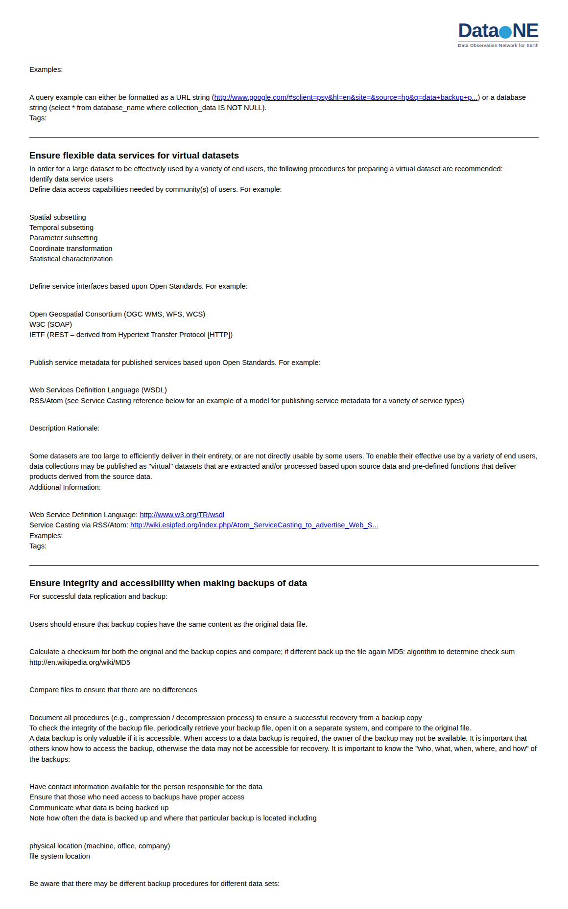Data NE
Data Observation Network for Earth
Examples:
A query example can either be formatted as a URL string (http://www.google.com/#sclient=psy&hl=en&site=&source=hp&q=data+backup+p...) or a database string (select * from database_name where collection_data IS NOT NULL).
Tags:
Ensure flexible data services for virtual datasets
In order for a large dataset to be effectively used by a variety of end users, the following procedures for preparing a virtual dataset are recommended:
Identify data service users
Define data access capabilities needed by community(s) of users. For example:
Spatial subsetting
Temporal subsetting
Parameter subsetting
Coordinate transformation
Statistical characterization
Define service interfaces based upon Open Standards. For example:
Open Geospatial Consortium (OGC WMS, WFS, WCS)
W3C (SOAP)
IETF (REST – derived from Hypertext Transfer Protocol [HTTP])
Publish service metadata for published services based upon Open Standards. For example:
Web Services Definition Language (WSDL)
RSS/Atom (see Service Casting reference below for an example of a model for publishing service metadata for a variety of service types)
Description Rationale:
Some datasets are too large to efficiently deliver in their entirety, or are not directly usable by some users. To enable their effective use by a variety of end users, data collections may be published as "virtual" datasets that are extracted and/or processed based upon source data and pre-defined functions that deliver products derived from the source data.
Additional Information:
Web Service Definition Language: http://www.w3.org/TR/wsdl
Service Casting via RSS/Atom: http://wiki.esipfed.org/index.php/Atom_ServiceCasting_to_advertise_Web_S...
Examples:
Tags:
Ensure integrity and accessibility when making backups of data
For successful data replication and backup:
Users should ensure that backup copies have the same content as the original data file.
Calculate a checksum for both the original and the backup copies and compare; if different back up the file again MD5: algorithm to determine check sum http://en.wikipedia.org/wiki/MD5
Compare files to ensure that there are no differences
Document all procedures (e.g., compression / decompression process) to ensure a successful recovery from a backup copy
To check the integrity of the backup file, periodically retrieve your backup file, open it on a separate system, and compare to the original file.
A data backup is only valuable if it is accessible. When access to a data backup is required, the owner of the backup may not be available. It is important that others know how to access the backup, otherwise the data may not be accessible for recovery. It is important to know the "who, what, when, where, and how" of the backups:
Have contact information available for the person responsible for the data
Ensure that those who need access to backups have proper access
Communicate what data is being backed up
Note how often the data is backed up and where that particular backup is located including
physical location (machine, office, company)
file system location
Be aware that there may be different backup procedures for different data sets: